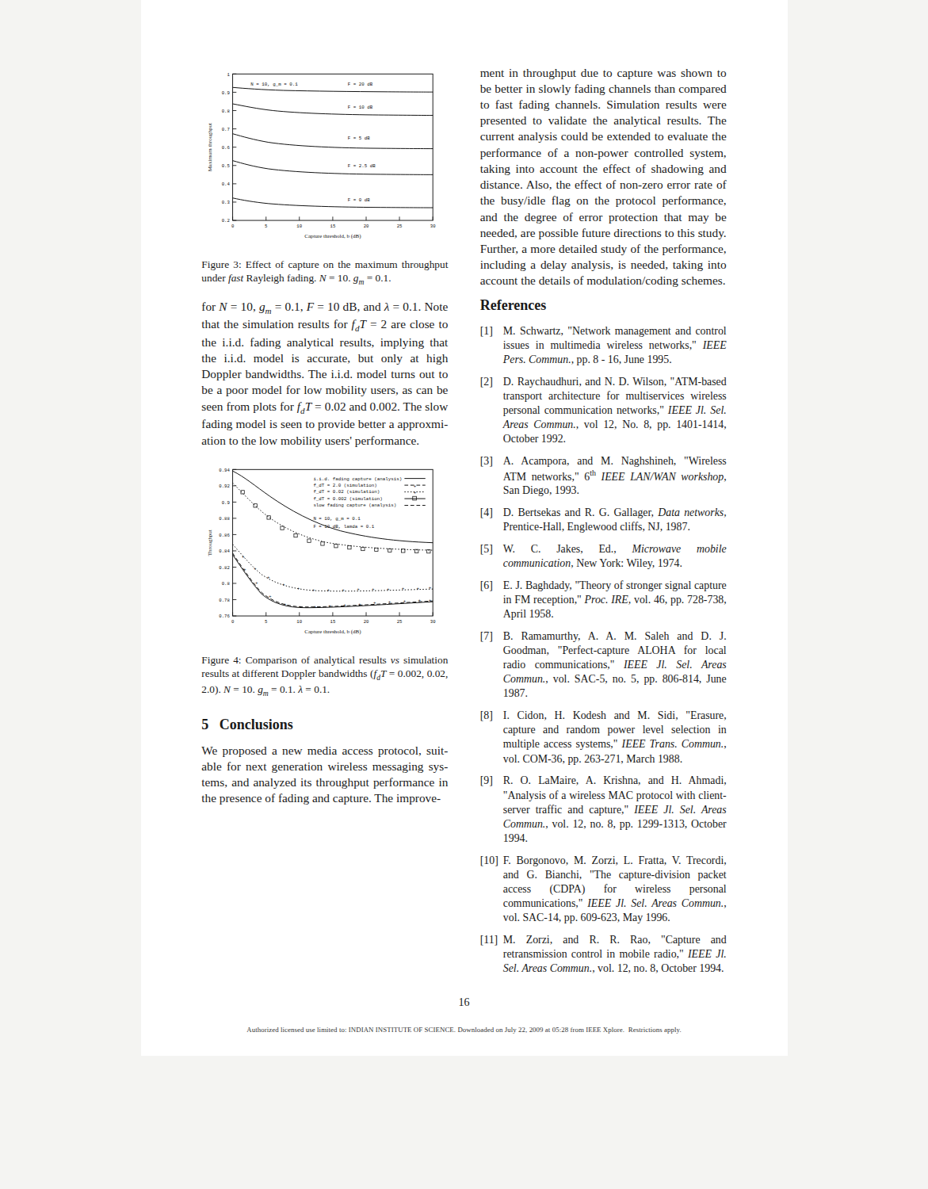0.2 0.3 0.4 0.5 0.6 0.7 0.8 0.9 1 0 5 10 15 20 25 30 Capture threshold, b (dB) Maximum throughput F = 20 dB F = 10 dB F = 5 dB F = 2.5 dB F = 0 dB N = 10, g_m = 0.1
Figure 3: Effect of capture on the maximum throughput under fast Rayleigh fading. N = 10. gm = 0.1.
for N = 10, gm = 0.1, F = 10 dB, and λ = 0.1. Note that the simulation results for fdT = 2 are close to the i.i.d. fading analytical results, implying that the i.i.d. model is accurate, but only at high Doppler bandwidths. The i.i.d. model turns out to be a poor model for low mobility users, as can be seen from plots for fdT = 0.02 and 0.002. The slow fading model is seen to provide better a approxmiation to the low mobility users' performance.
0.76 0.78 0.8 0.82 0.84 0.86 0.88 0.9 0.92 0.94 0 5 10 15 20 25 30 Capture threshold, b (dB) Throughput i.i.d. fading capture (analysis) f_dT = 2.0 (simulation) + f_dT = 0.02 (simulation) + f_dT = 0.002 (simulation) slow fading capture (analysis) N = 10, g_m = 0.1 F = 10 dB, lamda = 0.1 + + + + + + + + + + + + + + + + + + + + + + + + + + + +
Figure 4: Comparison of analytical results vs simulation results at different Doppler bandwidths (fdT = 0.002, 0.02, 2.0). N = 10. gm = 0.1. λ = 0.1.
5 Conclusions
We proposed a new media access protocol, suitable for next generation wireless messaging systems, and analyzed its throughput performance in the presence of fading and capture. The improve-
ment in throughput due to capture was shown to be better in slowly fading channels than compared to fast fading channels. Simulation results were presented to validate the analytical results. The current analysis could be extended to evaluate the performance of a non-power controlled system, taking into account the effect of shadowing and distance. Also, the effect of non-zero error rate of the busy/idle flag on the protocol performance, and the degree of error protection that may be needed, are possible future directions to this study. Further, a more detailed study of the performance, including a delay analysis, is needed, taking into account the details of modulation/coding schemes.
References
[1] M. Schwartz, "Network management and control issues in multimedia wireless networks," IEEE Pers. Commun., pp. 8 - 16, June 1995.
[2] D. Raychaudhuri, and N. D. Wilson, "ATM-based transport architecture for multiservices wireless personal communication networks," IEEE Jl. Sel. Areas Commun., vol 12, No. 8, pp. 1401-1414, October 1992.
[3] A. Acampora, and M. Naghshineh, "Wireless ATM networks," 6th IEEE LAN/WAN workshop, San Diego, 1993.
[4] D. Bertsekas and R. G. Gallager, Data networks, Prentice-Hall, Englewood cliffs, NJ, 1987.
[5] W. C. Jakes, Ed., Microwave mobile communication, New York: Wiley, 1974.
[6] E. J. Baghdady, "Theory of stronger signal capture in FM reception," Proc. IRE, vol. 46, pp. 728-738, April 1958.
[7] B. Ramamurthy, A. A. M. Saleh and D. J. Goodman, "Perfect-capture ALOHA for local radio communications," IEEE Jl. Sel. Areas Commun., vol. SAC-5, no. 5, pp. 806-814, June 1987.
[8] I. Cidon, H. Kodesh and M. Sidi, "Erasure, capture and random power level selection in multiple access systems," IEEE Trans. Commun., vol. COM-36, pp. 263-271, March 1988.
[9] R. O. LaMaire, A. Krishna, and H. Ahmadi, "Analysis of a wireless MAC protocol with client-server traffic and capture," IEEE Jl. Sel. Areas Commun., vol. 12, no. 8, pp. 1299-1313, October 1994.
[10] F. Borgonovo, M. Zorzi, L. Fratta, V. Trecordi, and G. Bianchi, "The capture-division packet access (CDPA) for wireless personal communications," IEEE Jl. Sel. Areas Commun., vol. SAC-14, pp. 609-623, May 1996.
[11] M. Zorzi, and R. R. Rao, "Capture and retransmission control in mobile radio," IEEE Jl. Sel. Areas Commun., vol. 12, no. 8, October 1994.
16
Authorized licensed use limited to: INDIAN INSTITUTE OF SCIENCE. Downloaded on July 22, 2009 at 05:28 from IEEE Xplore. Restrictions apply.